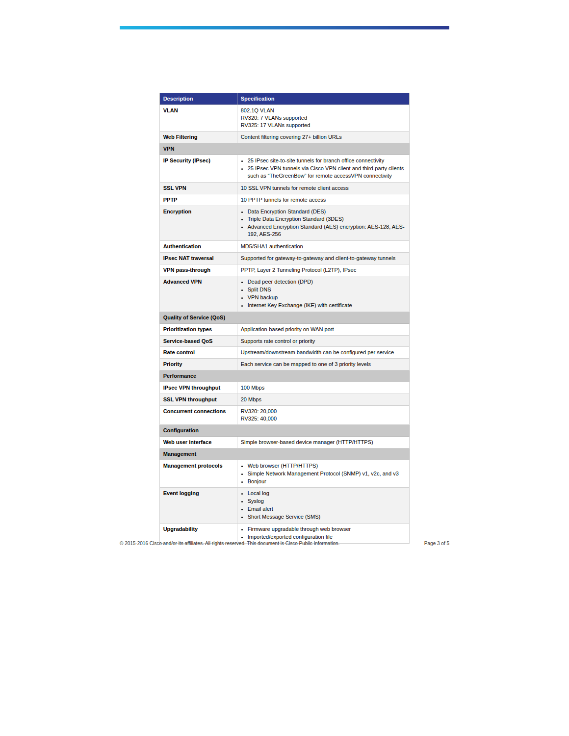| Description | Specification |
| --- | --- |
| VLAN | 802.1Q VLAN RV320: 7 VLANs supported RV325: 17 VLANs supported |
| Web Filtering | Content filtering covering 27+ billion URLs |
| VPN |
| IP Security (IPsec) | 25 IPsec site-to-site tunnels for branch office connectivity 25 IPsec VPN tunnels via Cisco VPN client and third-party clients such as “TheGreenBow” for remote accessVPN connectivity |
| SSL VPN | 10 SSL VPN tunnels for remote client access |
| PPTP | 10 PPTP tunnels for remote access |
| Encryption | Data Encryption Standard (DES) Triple Data Encryption Standard (3DES) Advanced Encryption Standard (AES) encryption: AES-128, AES-192, AES-256 |
| Authentication | MD5/SHA1 authentication |
| IPsec NAT traversal | Supported for gateway-to-gateway and client-to-gateway tunnels |
| VPN pass-through | PPTP, Layer 2 Tunneling Protocol (L2TP), IPsec |
| Advanced VPN | Dead peer detection (DPD) Split DNS VPN backup Internet Key Exchange (IKE) with certificate |
| Quality of Service (QoS) |
| Prioritization types | Application-based priority on WAN port |
| Service-based QoS | Supports rate control or priority |
| Rate control | Upstream/downstream bandwidth can be configured per service |
| Priority | Each service can be mapped to one of 3 priority levels |
| Performance |
| IPsec VPN throughput | 100 Mbps |
| SSL VPN throughput | 20 Mbps |
| Concurrent connections | RV320: 20,000 RV325: 40,000 |
| Configuration |
| Web user interface | Simple browser-based device manager (HTTP/HTTPS) |
| Management |
| Management protocols | Web browser (HTTP/HTTPS) Simple Network Management Protocol (SNMP) v1, v2c, and v3 Bonjour |
| Event logging | Local log Syslog Email alert Short Message Service (SMS) |
| Upgradability | Firmware upgradable through web browser Imported/exported configuration file |
© 2015-2016 Cisco and/or its affiliates. All rights reserved. This document is Cisco Public Information. Page 3 of 5